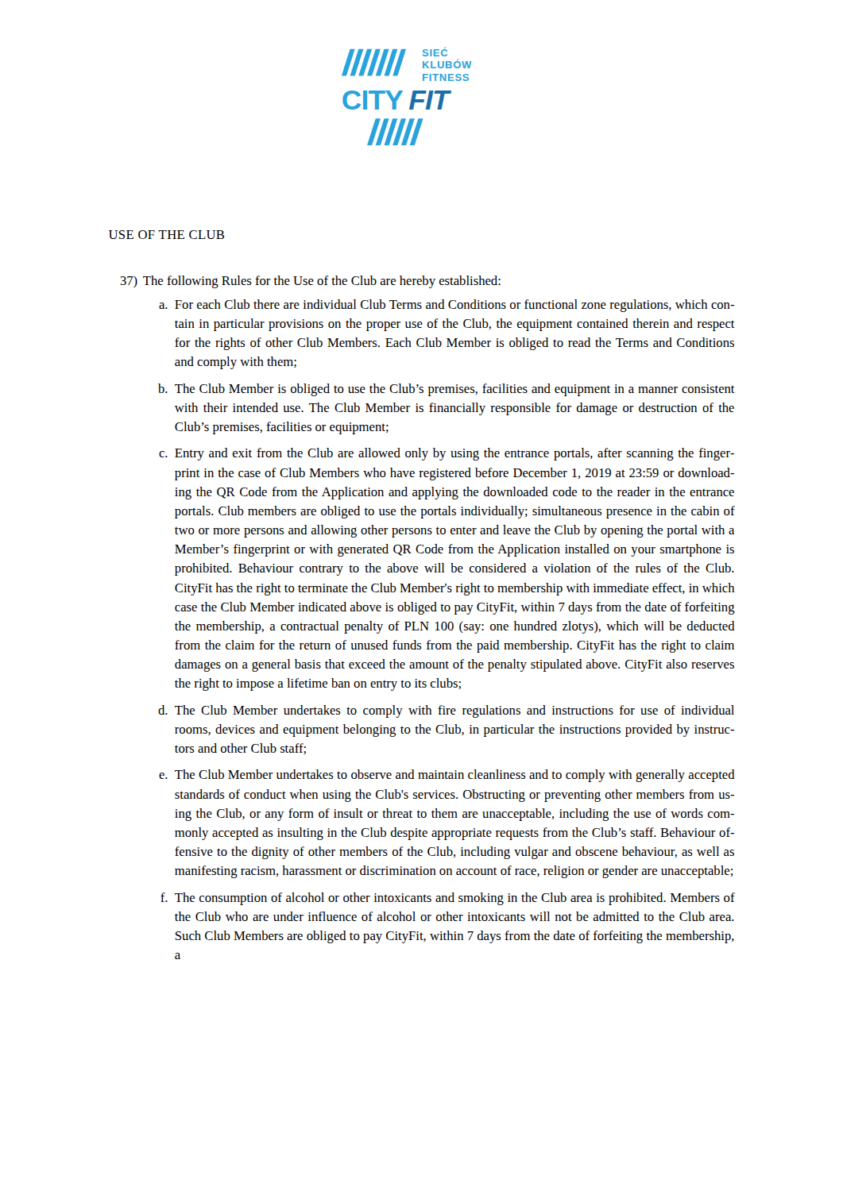CityFit — Sieć Klubów Fitness SIEĆ KLUBÓW FITNESS CITY FIT
Use of the Club
The following Rules for the Use of the Club are hereby established:
For each Club there are individual Club Terms and Conditions or functional zone regulations, which contain in particular provisions on the proper use of the Club, the equipment contained therein and respect for the rights of other Club Members. Each Club Member is obliged to read the Terms and Conditions and comply with them;
The Club Member is obliged to use the Club’s premises, facilities and equipment in a manner consistent with their intended use. The Club Member is financially responsible for damage or destruction of the Club’s premises, facilities or equipment;
Entry and exit from the Club are allowed only by using the entrance portals, after scanning the fingerprint in the case of Club Members who have registered before December 1, 2019 at 23:59 or downloading the QR Code from the Application and applying the downloaded code to the reader in the entrance portals. Club members are obliged to use the portals individually; simultaneous presence in the cabin of two or more persons and allowing other persons to enter and leave the Club by opening the portal with a Member’s fingerprint or with generated QR Code from the Application installed on your smartphone is prohibited. Behaviour contrary to the above will be considered a violation of the rules of the Club. CityFit has the right to terminate the Club Member's right to membership with immediate effect, in which case the Club Member indicated above is obliged to pay CityFit, within 7 days from the date of forfeiting the membership, a contractual penalty of PLN 100 (say: one hundred zlotys), which will be deducted from the claim for the return of unused funds from the paid membership. CityFit has the right to claim damages on a general basis that exceed the amount of the penalty stipulated above. CityFit also reserves the right to impose a lifetime ban on entry to its clubs;
The Club Member undertakes to comply with fire regulations and instructions for use of individual rooms, devices and equipment belonging to the Club, in particular the instructions provided by instructors and other Club staff;
The Club Member undertakes to observe and maintain cleanliness and to comply with generally accepted standards of conduct when using the Club's services. Obstructing or preventing other members from using the Club, or any form of insult or threat to them are unacceptable, including the use of words commonly accepted as insulting in the Club despite appropriate requests from the Club’s staff. Behaviour offensive to the dignity of other members of the Club, including vulgar and obscene behaviour, as well as manifesting racism, harassment or discrimination on account of race, religion or gender are unacceptable;
The consumption of alcohol or other intoxicants and smoking in the Club area is prohibited. Members of the Club who are under influence of alcohol or other intoxicants will not be admitted to the Club area. Such Club Members are obliged to pay CityFit, within 7 days from the date of forfeiting the membership, a